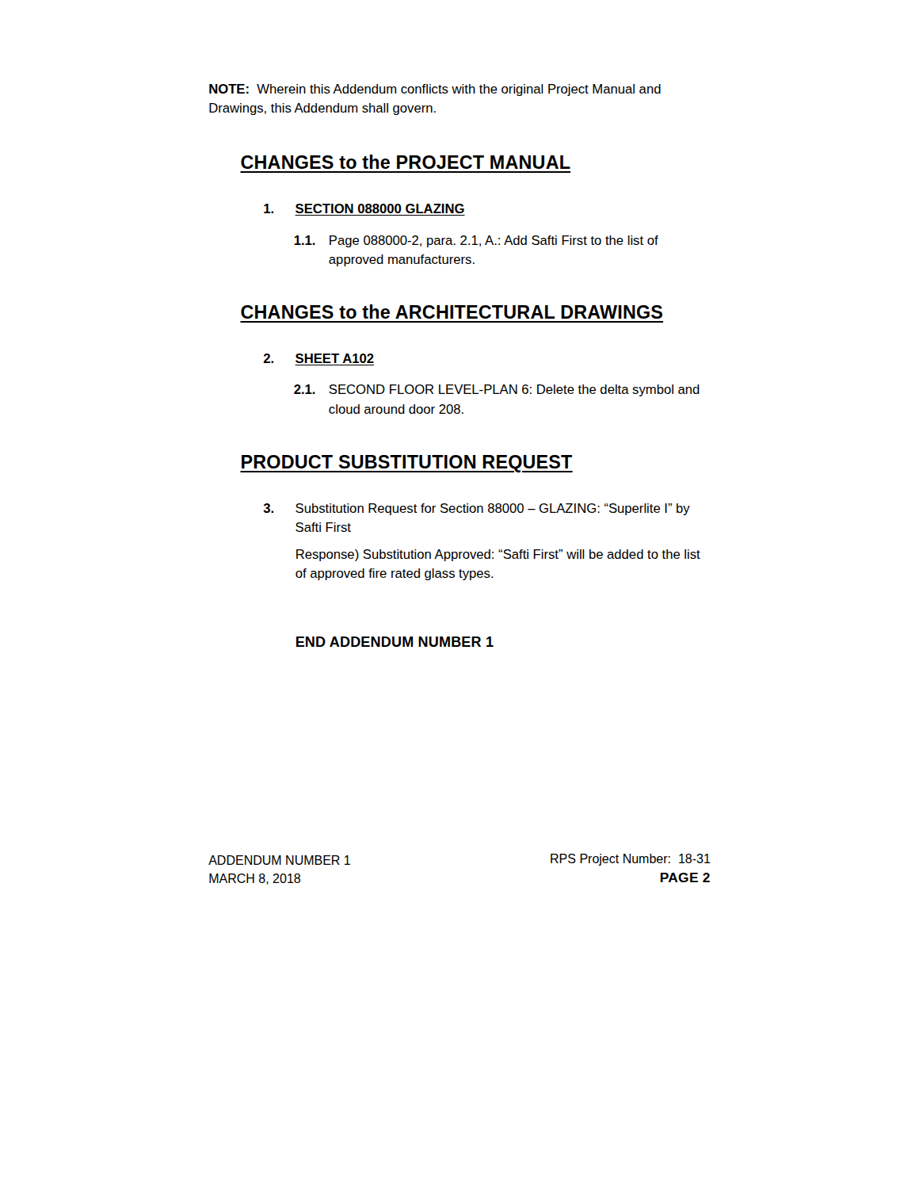NOTE: Wherein this Addendum conflicts with the original Project Manual and Drawings, this Addendum shall govern.
CHANGES to the PROJECT MANUAL
1.
SECTION 088000 GLAZING
1.1. Page 088000-2, para. 2.1, A.: Add Safti First to the list of approved manufacturers.
CHANGES to the ARCHITECTURAL DRAWINGS
2.
SHEET A102
2.1. SECOND FLOOR LEVEL-PLAN 6: Delete the delta symbol and cloud around door 208.
PRODUCT SUBSTITUTION REQUEST
3. Substitution Request for Section 88000 – GLAZING: “Superlite I” by Safti First
Response) Substitution Approved: “Safti First” will be added to the list of approved fire rated glass types.
END ADDENDUM NUMBER 1
ADDENDUM NUMBER 1
MARCH 8, 2018
RPS Project Number: 18-31
PAGE 2